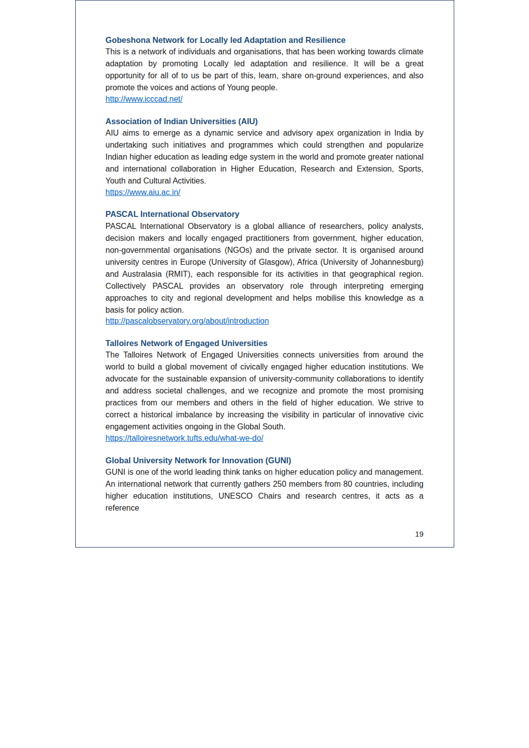Gobeshona Network for Locally led Adaptation and Resilience
This is a network of individuals and organisations, that has been working towards climate adaptation by promoting Locally led adaptation and resilience. It will be a great opportunity for all of to us be part of this, learn, share on-ground experiences, and also promote the voices and actions of Young people.
http://www.icccad.net/
Association of Indian Universities (AIU)
AIU aims to emerge as a dynamic service and advisory apex organization in India by undertaking such initiatives and programmes which could strengthen and popularize Indian higher education as leading edge system in the world and promote greater national and international collaboration in Higher Education, Research and Extension, Sports, Youth and Cultural Activities.
https://www.aiu.ac.in/
PASCAL International Observatory
PASCAL International Observatory is a global alliance of researchers, policy analysts, decision makers and locally engaged practitioners from government, higher education, non-governmental organisations (NGOs) and the private sector. It is organised around university centres in Europe (University of Glasgow), Africa (University of Johannesburg) and Australasia (RMIT), each responsible for its activities in that geographical region. Collectively PASCAL provides an observatory role through interpreting emerging approaches to city and regional development and helps mobilise this knowledge as a basis for policy action.
http://pascalobservatory.org/about/introduction
Talloires Network of Engaged Universities
The Talloires Network of Engaged Universities connects universities from around the world to build a global movement of civically engaged higher education institutions. We advocate for the sustainable expansion of university-community collaborations to identify and address societal challenges, and we recognize and promote the most promising practices from our members and others in the field of higher education. We strive to correct a historical imbalance by increasing the visibility in particular of innovative civic engagement activities ongoing in the Global South.
https://talloiresnetwork.tufts.edu/what-we-do/
Global University Network for Innovation (GUNI)
GUNI is one of the world leading think tanks on higher education policy and management. An international network that currently gathers 250 members from 80 countries, including higher education institutions, UNESCO Chairs and research centres, it acts as a reference
19